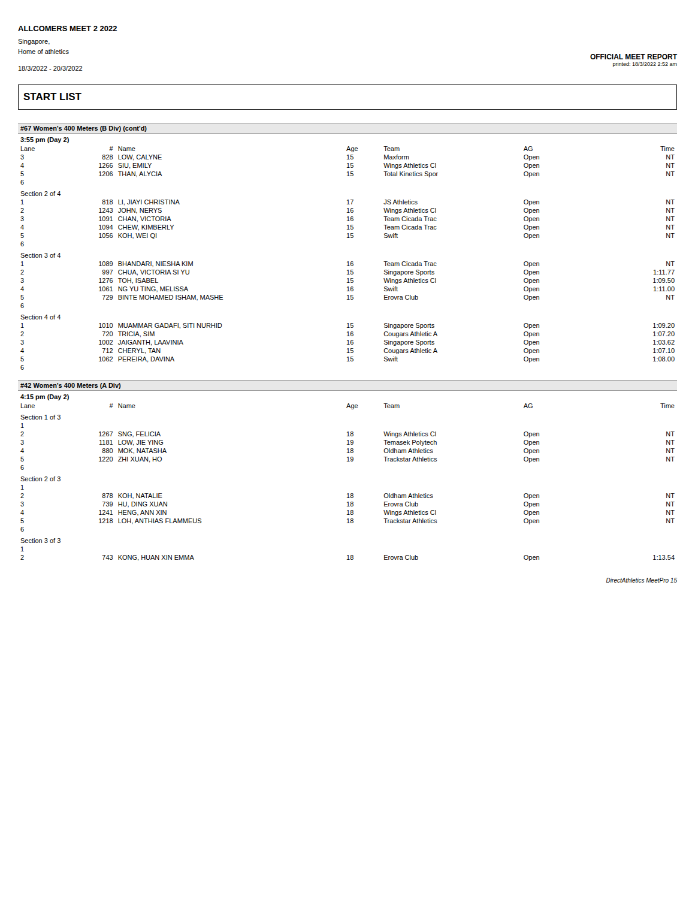ALLCOMERS MEET 2 2022
Singapore,
Home of athletics
18/3/2022 - 20/3/2022
OFFICIAL MEET REPORT
printed: 18/3/2022 2:52 am
START LIST
#67 Women's 400 Meters (B Div) (cont'd)
3:55 pm (Day 2)
| Lane | # | Name | Age | Team | AG | Time |
| --- | --- | --- | --- | --- | --- | --- |
| 3 | 828 | LOW, CALYNE | 15 | Maxform | Open | NT |
| 4 | 1266 | SIU, EMILY | 15 | Wings Athletics Cl | Open | NT |
| 5 | 1206 | THAN, ALYCIA | 15 | Total Kinetics Spor | Open | NT |
| 6 | | | | | | |
| Section 2 of 4 |
| 1 | 818 | LI, JIAYI CHRISTINA | 17 | JS Athletics | Open | NT |
| 2 | 1243 | JOHN, NERYS | 16 | Wings Athletics Cl | Open | NT |
| 3 | 1091 | CHAN, VICTORIA | 16 | Team Cicada Trac | Open | NT |
| 4 | 1094 | CHEW, KIMBERLY | 15 | Team Cicada Trac | Open | NT |
| 5 | 1056 | KOH, WEI QI | 15 | Swift | Open | NT |
| 6 | | | | | | |
| Section 3 of 4 |
| 1 | 1089 | BHANDARI, NIESHA KIM | 16 | Team Cicada Trac | Open | NT |
| 2 | 997 | CHUA, VICTORIA SI YU | 15 | Singapore Sports | Open | 1:11.77 |
| 3 | 1276 | TOH, ISABEL | 15 | Wings Athletics Cl | Open | 1:09.50 |
| 4 | 1061 | NG YU TING, MELISSA | 16 | Swift | Open | 1:11.00 |
| 5 | 729 | BINTE MOHAMED ISHAM, MASHE | 15 | Erovra Club | Open | NT |
| 6 | | | | | | |
| Section 4 of 4 |
| 1 | 1010 | MUAMMAR GADAFI, SITI NURHID | 15 | Singapore Sports | Open | 1:09.20 |
| 2 | 720 | TRICIA, SIM | 16 | Cougars Athletic A | Open | 1:07.20 |
| 3 | 1002 | JAIGANTH, LAAVINIA | 16 | Singapore Sports | Open | 1:03.62 |
| 4 | 712 | CHERYL, TAN | 15 | Cougars Athletic A | Open | 1:07.10 |
| 5 | 1062 | PEREIRA, DAVINA | 15 | Swift | Open | 1:08.00 |
| 6 | | | | | | |
#42 Women's 400 Meters (A Div)
4:15 pm (Day 2)
| Lane | # | Name | Age | Team | AG | Time |
| --- | --- | --- | --- | --- | --- | --- |
| Section 1 of 3 |
| 1 | | | | | | |
| 2 | 1267 | SNG, FELICIA | 18 | Wings Athletics Cl | Open | NT |
| 3 | 1181 | LOW, JIE YING | 19 | Temasek Polytech | Open | NT |
| 4 | 880 | MOK, NATASHA | 18 | Oldham Athletics | Open | NT |
| 5 | 1220 | ZHI XUAN, HO | 19 | Trackstar Athletics | Open | NT |
| 6 | | | | | | |
| Section 2 of 3 |
| 1 | | | | | | |
| 2 | 878 | KOH, NATALIE | 18 | Oldham Athletics | Open | NT |
| 3 | 739 | HU, DING XUAN | 18 | Erovra Club | Open | NT |
| 4 | 1241 | HENG, ANN XIN | 18 | Wings Athletics Cl | Open | NT |
| 5 | 1218 | LOH, ANTHIAS FLAMMEUS | 18 | Trackstar Athletics | Open | NT |
| 6 | | | | | | |
| Section 3 of 3 |
| 1 | | | | | | |
| 2 | 743 | KONG, HUAN XIN EMMA | 18 | Erovra Club | Open | 1:13.54 |
DirectAthletics MeetPro 15